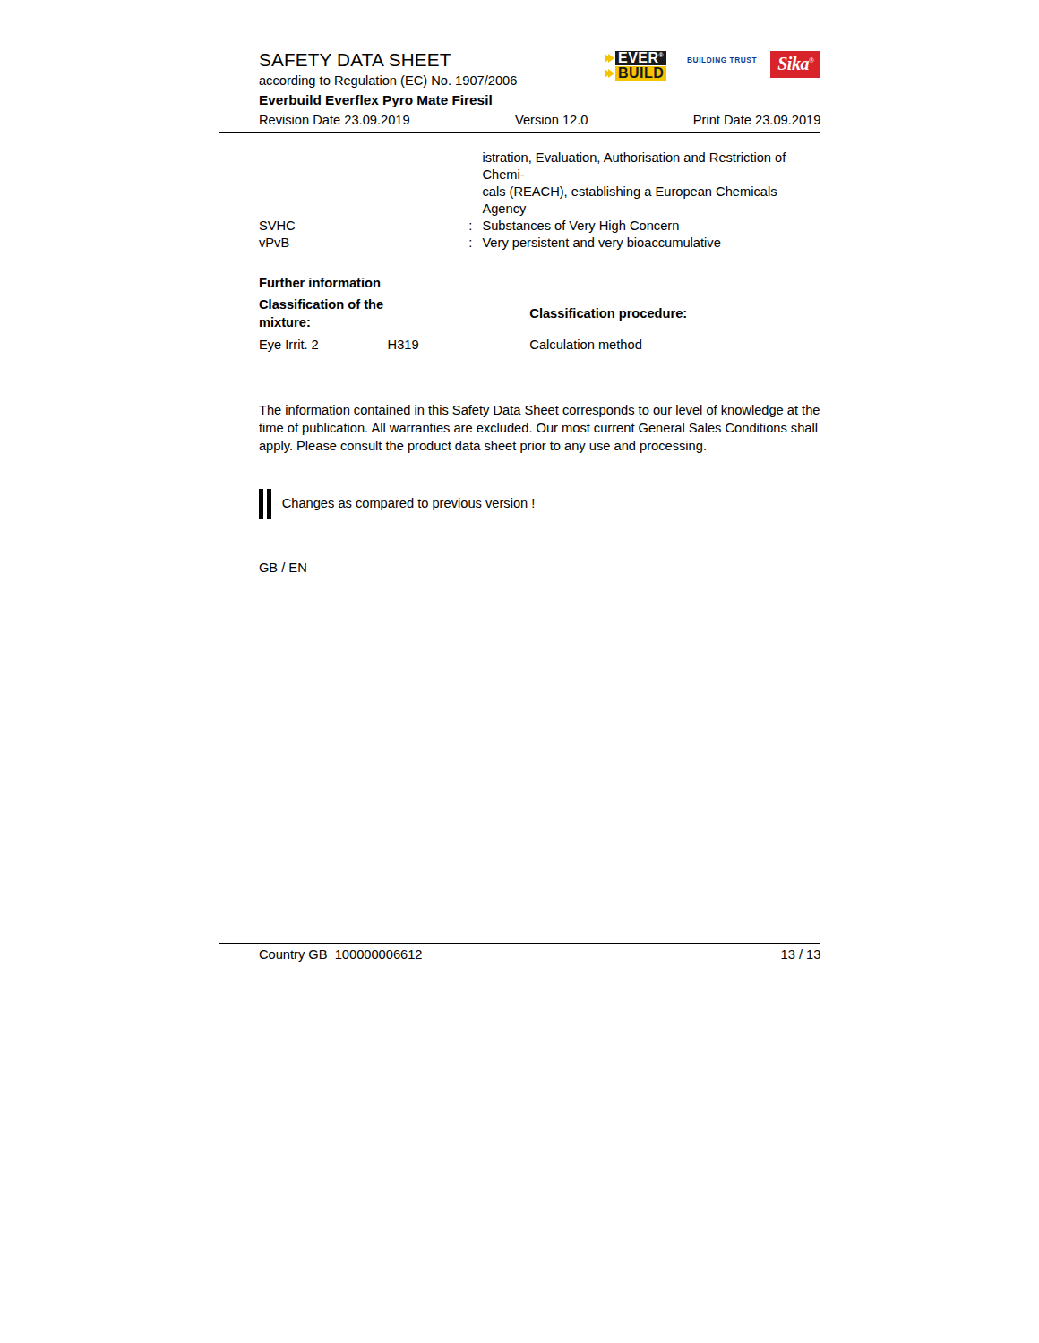SAFETY DATA SHEET
according to Regulation (EC) No. 1907/2006
Everbuild Everflex Pyro Mate Firesil
EVER®
BUILD
BUILDING TRUST
Sika®
Revision Date 23.09.2019 Version 12.0 Print Date 23.09.2019
| | | istration, Evaluation, Authorisation and Restriction of Chemi- cals (REACH), establishing a European Chemicals Agency |
| SVHC | : | Substances of Very High Concern |
| vPvB | : | Very persistent and very bioaccumulative |
Further information
| Classification of the mixture: | | Classification procedure: |
| --- | --- | --- |
| Eye Irrit. 2 | H319 | Calculation method |
The information contained in this Safety Data Sheet corresponds to our level of knowledge at the time of publication. All warranties are excluded. Our most current General Sales Conditions shall apply. Please consult the product data sheet prior to any use and processing.
Changes as compared to previous version !
GB / EN
Country GB 100000006612 13 / 13